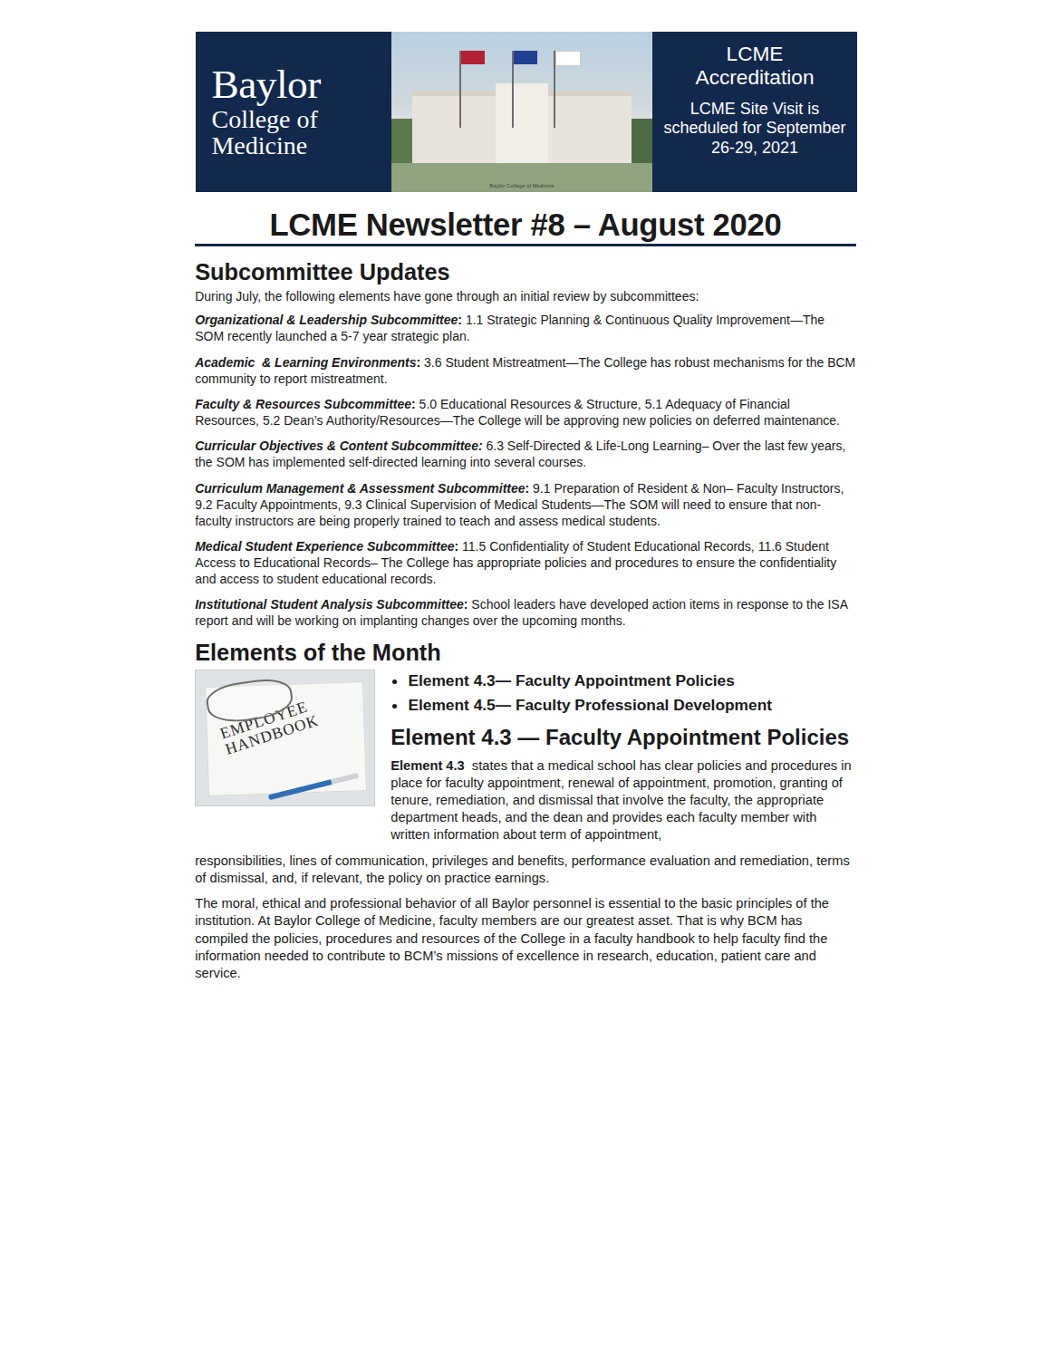Baylor
College of
Medicine
Baylor College of Medicine
LCME
Accreditation
LCME Site Visit is scheduled for September 26-29, 2021
LCME Newsletter #8 – August 2020
Subcommittee Updates
During July, the following elements have gone through an initial review by subcommittees:
Organizational & Leadership Subcommittee: 1.1 Strategic Planning & Continuous Quality Improvement—The SOM recently launched a 5-7 year strategic plan.
Academic & Learning Environments: 3.6 Student Mistreatment—The College has robust mechanisms for the BCM community to report mistreatment.
Faculty & Resources Subcommittee: 5.0 Educational Resources & Structure, 5.1 Adequacy of Financial Resources, 5.2 Dean’s Authority/Resources—The College will be approving new policies on deferred maintenance.
Curricular Objectives & Content Subcommittee: 6.3 Self-Directed & Life-Long Learning– Over the last few years, the SOM has implemented self-directed learning into several courses.
Curriculum Management & Assessment Subcommittee: 9.1 Preparation of Resident & Non– Faculty Instructors, 9.2 Faculty Appointments, 9.3 Clinical Supervision of Medical Students—The SOM will need to ensure that non-faculty instructors are being properly trained to teach and assess medical students.
Medical Student Experience Subcommittee: 11.5 Confidentiality of Student Educational Records, 11.6 Student Access to Educational Records– The College has appropriate policies and procedures to ensure the confidentiality and access to student educational records.
Institutional Student Analysis Subcommittee: School leaders have developed action items in response to the ISA report and will be working on implanting changes over the upcoming months.
Elements of the Month
EMPLOYEE
HANDBOOK
Element 4.3— Faculty Appointment Policies
Element 4.5— Faculty Professional Development
Element 4.3 — Faculty Appointment Policies
Element 4.3 states that a medical school has clear policies and procedures in place for faculty appointment, renewal of appointment, promotion, granting of tenure, remediation, and dismissal that involve the faculty, the appropriate department heads, and the dean and provides each faculty member with written information about term of appointment,
responsibilities, lines of communication, privileges and benefits, performance evaluation and remediation, terms of dismissal, and, if relevant, the policy on practice earnings.
The moral, ethical and professional behavior of all Baylor personnel is essential to the basic principles of the institution. At Baylor College of Medicine, faculty members are our greatest asset. That is why BCM has compiled the policies, procedures and resources of the College in a faculty handbook to help faculty find the information needed to contribute to BCM’s missions of excellence in research, education, patient care and service.